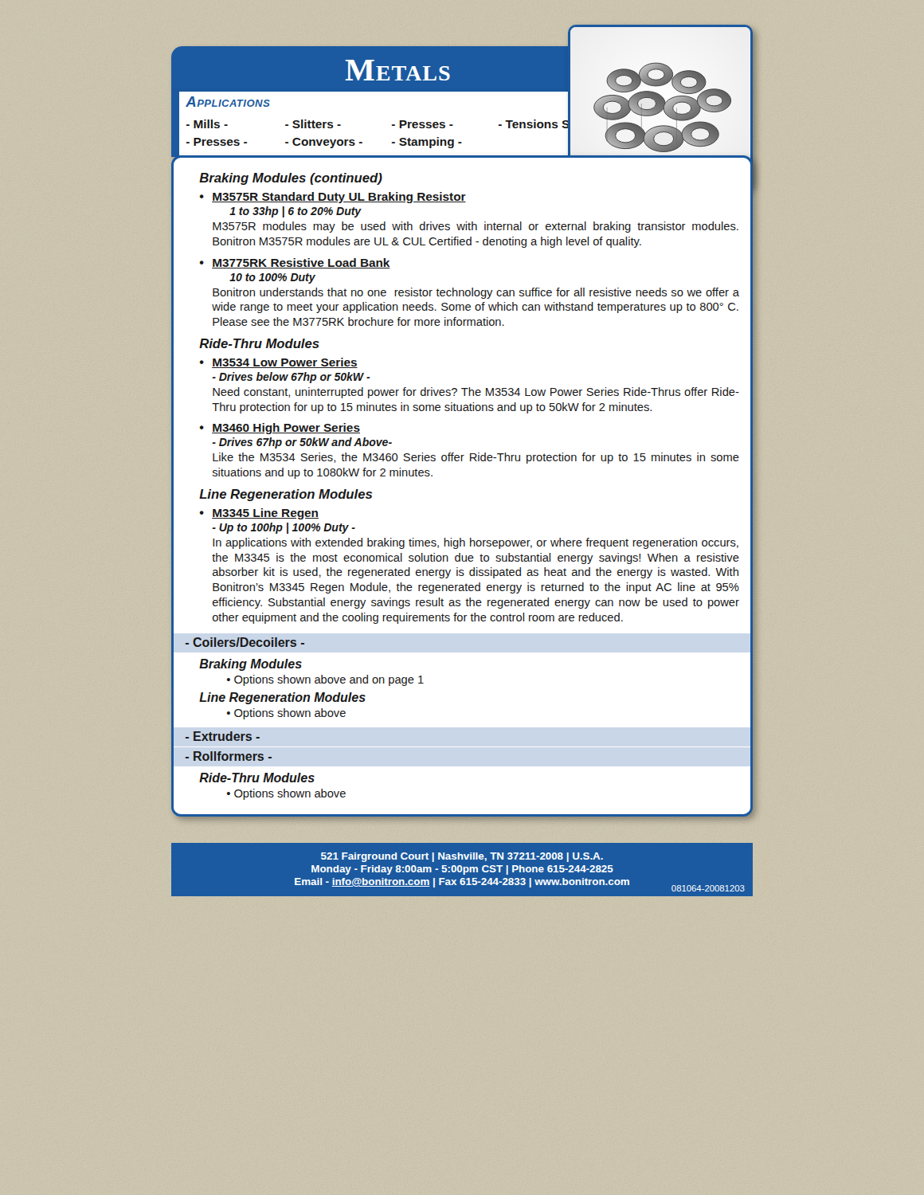Metals
Applications
- Mills - - Slitters - - Presses - - Tensions Systems -
- Presses - - Conveyors - - Stamping -
Braking Modules (continued)
M3575R Standard Duty UL Braking Resistor 1 to 33hp | 6 to 20% Duty
M3575R modules may be used with drives with internal or external braking transistor modules. Bonitron M3575R modules are UL & CUL Certified - denoting a high level of quality.
M3775RK Resistive Load Bank 10 to 100% Duty
Bonitron understands that no one resistor technology can suffice for all resistive needs so we offer a wide range to meet your application needs. Some of which can withstand temperatures up to 800° C. Please see the M3775RK brochure for more information.
Ride-Thru Modules
M3534 Low Power Series - Drives below 67hp or 50kW -
Need constant, uninterrupted power for drives? The M3534 Low Power Series Ride-Thrus offer Ride-Thru protection for up to 15 minutes in some situations and up to 50kW for 2 minutes.
M3460 High Power Series - Drives 67hp or 50kW and Above-
Like the M3534 Series, the M3460 Series offer Ride-Thru protection for up to 15 minutes in some situations and up to 1080kW for 2 minutes.
Line Regeneration Modules
M3345 Line Regen - Up to 100hp | 100% Duty -
In applications with extended braking times, high horsepower, or where frequent regeneration occurs, the M3345 is the most economical solution due to substantial energy savings! When a resistive absorber kit is used, the regenerated energy is dissipated as heat and the energy is wasted. With Bonitron’s M3345 Regen Module, the regenerated energy is returned to the input AC line at 95% efficiency. Substantial energy savings result as the regenerated energy can now be used to power other equipment and the cooling requirements for the control room are reduced.
- Coilers/Decoilers -
Braking Modules
Options shown above and on page 1
Line Regeneration Modules
Options shown above
- Extruders -
- Rollformers -
Ride-Thru Modules
Options shown above
521 Fairground Court | Nashville, TN 37211-2008 | U.S.A.
Monday - Friday 8:00am - 5:00pm CST | Phone 615-244-2825
Email - info@bonitron.com | Fax 615-244-2833 | www.bonitron.com
081064-20081203